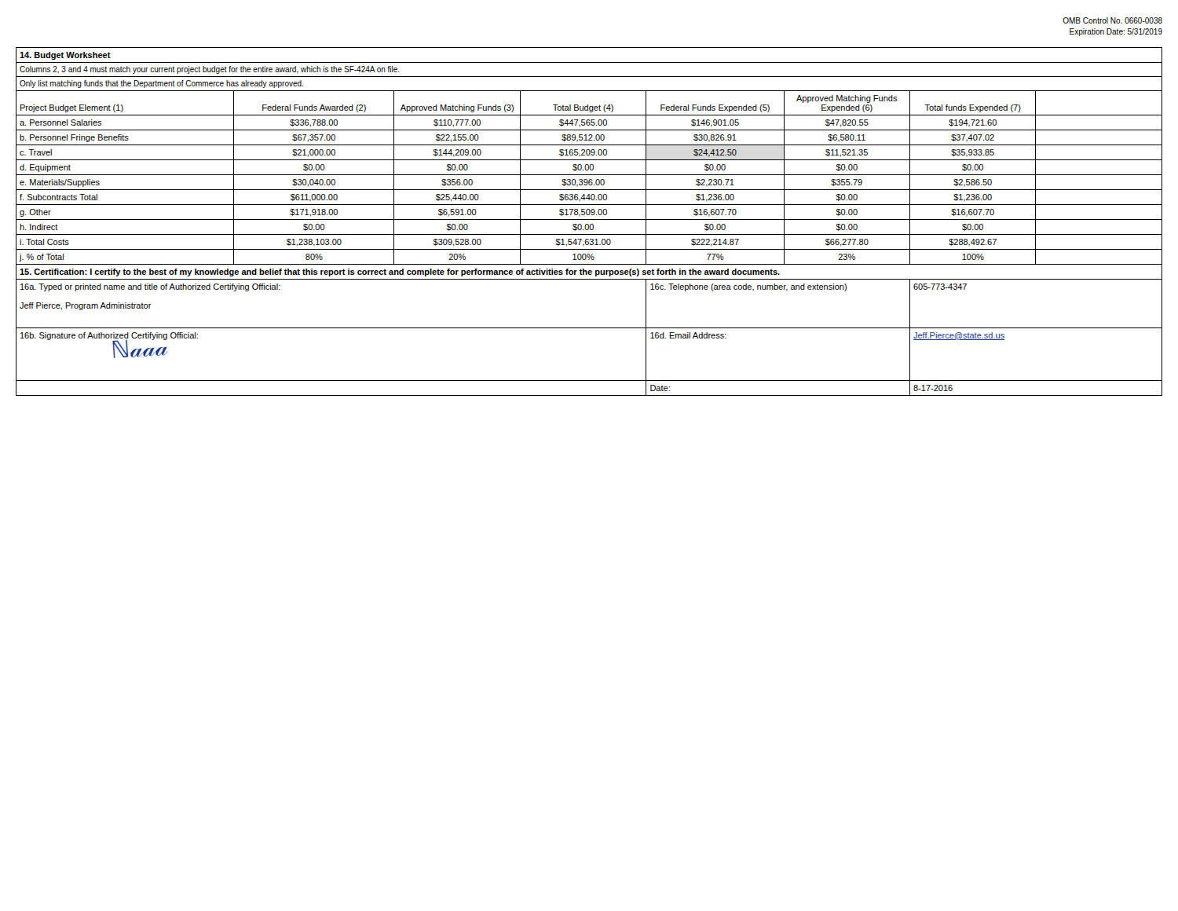OMB Control No. 0660-0038
Expiration Date: 5/31/2019
| 14. Budget Worksheet |
| Columns 2, 3 and 4 must match your current project budget for the entire award, which is the SF-424A on file. |
| Only list matching funds that the Department of Commerce has already approved. |
| Project Budget Element (1) | Federal Funds Awarded (2) | Approved Matching Funds (3) | Total Budget (4) | Federal Funds Expended (5) | Approved Matching Funds Expended (6) | Total funds Expended (7) | |
| a. Personnel Salaries | $336,788.00 | $110,777.00 | $447,565.00 | $146,901.05 | $47,820.55 | $194,721.60 | |
| b. Personnel Fringe Benefits | $67,357.00 | $22,155.00 | $89,512.00 | $30,826.91 | $6,580.11 | $37,407.02 | |
| c. Travel | $21,000.00 | $144,209.00 | $165,209.00 | $24,412.50 | $11,521.35 | $35,933.85 | |
| d. Equipment | $0.00 | $0.00 | $0.00 | $0.00 | $0.00 | $0.00 | |
| e. Materials/Supplies | $30,040.00 | $356.00 | $30,396.00 | $2,230.71 | $355.79 | $2,586.50 | |
| f. Subcontracts Total | $611,000.00 | $25,440.00 | $636,440.00 | $1,236.00 | $0.00 | $1,236.00 | |
| g. Other | $171,918.00 | $6,591.00 | $178,509.00 | $16,607.70 | $0.00 | $16,607.70 | |
| h. Indirect | $0.00 | $0.00 | $0.00 | $0.00 | $0.00 | $0.00 | |
| i. Total Costs | $1,238,103.00 | $309,528.00 | $1,547,631.00 | $222,214.87 | $66,277.80 | $288,492.67 | |
| j. % of Total | 80% | 20% | 100% | 77% | 23% | 100% | |
| 15. Certification: I certify to the best of my knowledge and belief that this report is correct and complete for performance of activities for the purpose(s) set forth in the award documents. |
| 16a. Typed or printed name and title of Authorized Certifying Official: Jeff Pierce, Program Administrator | 16c. Telephone (area code, number, and extension) | 605-773-4347 |
| 16b. Signature of Authorized Certifying Official: ℕ𝒶𝒶𝒶 | 16d. Email Address: | Jeff.Pierce@state.sd.us |
| | Date: | 8-17-2016 |